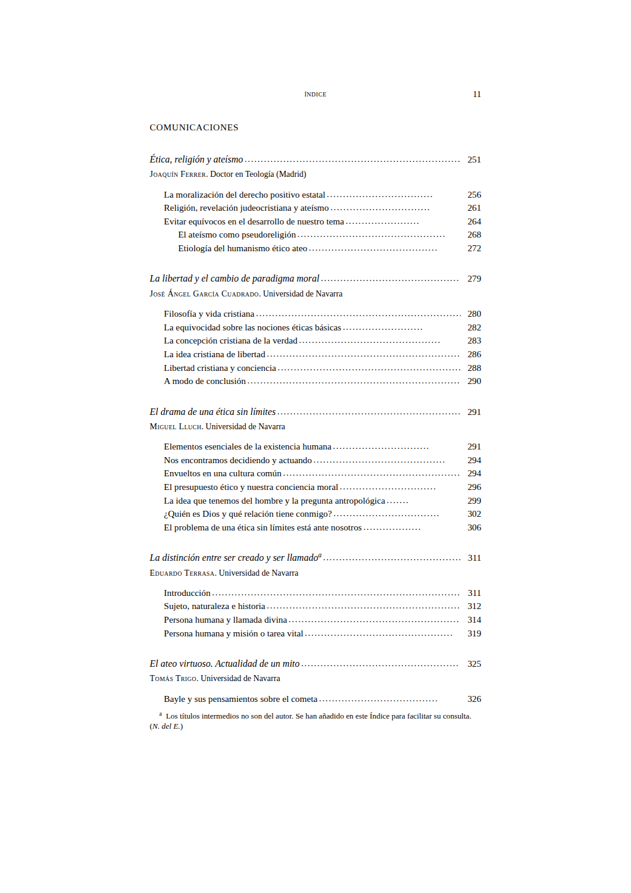índice 11
COMUNICACIONES
Ética, religión y ateísmo ........................................................................... 251
Joaquín Ferrer. Doctor en Teología (Madrid)
La moralización del derecho positivo estatal ................................. 256
Religión, revelación judeocristiana y ateísmo ............................... 261
Evitar equívocos en el desarrollo de nuestro tema ....................... 264
El ateísmo como pseudoreligión .............................................. 268
Etiología del humanismo ético ateo ........................................ 272
La libertad y el cambio de paradigma moral ........................................... 279
José Ángel García Cuadrado. Universidad de Navarra
Filosofía y vida cristiana ..................................................................... 280
La equivocidad sobre las nociones éticas básicas ......................... 282
La concepción cristiana de la verdad ............................................ 283
La idea cristiana de libertad ................................................................ 286
Libertad cristiana y conciencia ......................................................... 288
A modo de conclusión ....................................................................... 290
El drama de una ética sin límites ............................................................. 291
Miguel Lluch. Universidad de Navarra
Elementos esenciales de la existencia humana .............................. 291
Nos encontramos decidiendo y actuando ......................................... 294
Envueltos en una cultura común ......................................................... 294
El presupuesto ético y nuestra conciencia moral .............................. 296
La idea que tenemos del hombre y la pregunta antropológica ....... 299
¿Quién es Dios y qué relación tiene conmigo? ................................. 302
El problema de una ética sin límites está ante nosotros .................. 306
La distinción entre ser creado y ser llamadoa ........................................... 311
Eduardo Terrasa. Universidad de Navarra
Introducción ..................................................................................... 311
Sujeto, naturaleza e historia ............................................................... 312
Persona humana y llamada divina ..................................................... 314
Persona humana y misión o tarea vital .............................................. 319
El ateo virtuoso. Actualidad de un mito ................................................. 325
Tomás Trigo. Universidad de Navarra
Bayle y sus pensamientos sobre el cometa ..................................... 326
a Los títulos intermedios no son del autor. Se han añadido en este Índice para facilitar su consulta. (N. del E.)